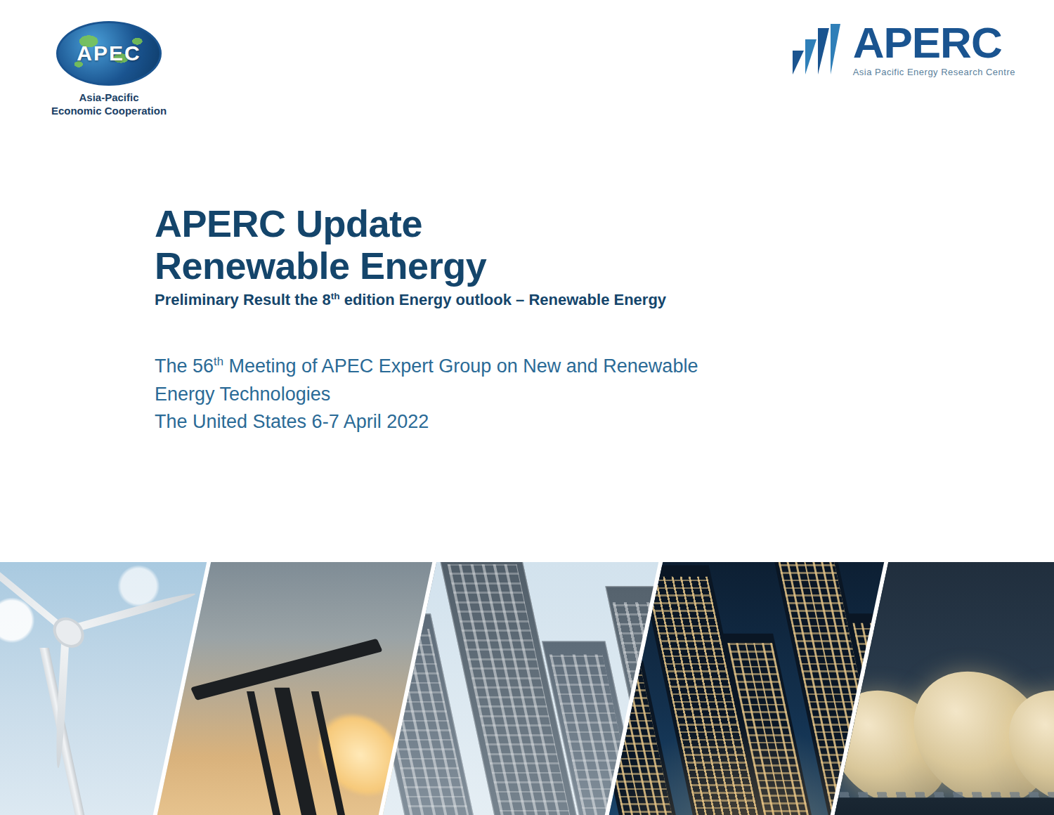APEC
Asia-Pacific
Economic Cooperation
APERC Asia Pacific Energy Research Centre
APERC Update
Renewable Energy
Preliminary Result the 8th edition Energy outlook – Renewable Energy
The 56th Meeting of APEC Expert Group on New and Renewable
Energy Technologies
The United States 6-7 April 2022